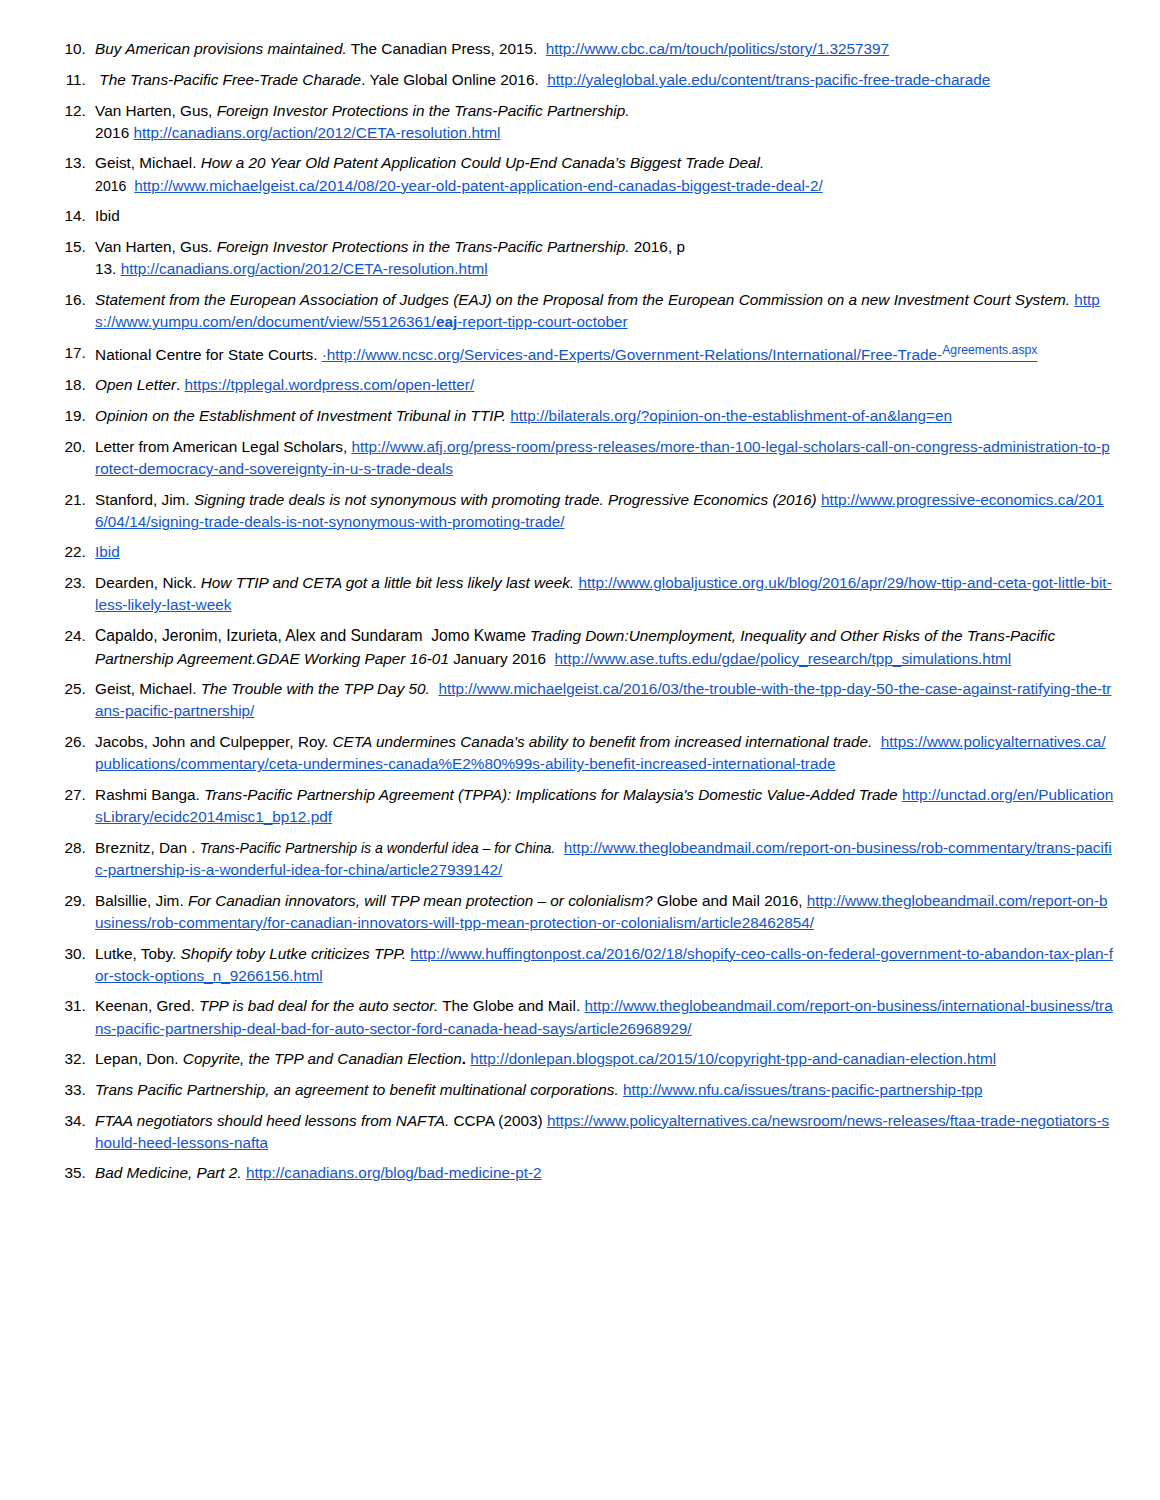10. Buy American provisions maintained. The Canadian Press, 2015. http://www.cbc.ca/m/touch/politics/story/1.3257397
11. The Trans-Pacific Free-Trade Charade. Yale Global Online 2016. http://yaleglobal.yale.edu/content/trans-pacific-free-trade-charade
12. Van Harten, Gus, Foreign Investor Protections in the Trans-Pacific Partnership.
2016 http://canadians.org/action/2012/CETA-resolution.html
13. Geist, Michael. How a 20 Year Old Patent Application Could Up-End Canada’s Biggest Trade Deal.
2016 http://www.michaelgeist.ca/2014/08/20-year-old-patent-application-end-canadas-biggest-trade-deal-2/
14. Ibid
15. Van Harten, Gus. Foreign Investor Protections in the Trans-Pacific Partnership. 2016, p
13. http://canadians.org/action/2012/CETA-resolution.html
16. Statement from the European Association of Judges (EAJ) on the Proposal from the European Commission on a new Investment Court System. https://www.yumpu.com/en/document/view/55126361/eaj-report-tipp-court-october
17. National Centre for State Courts. ·http://www.ncsc.org/Services-and-Experts/Government-Relations/International/Free-Trade-Agreements.aspx
18. Open Letter. https://tpplegal.wordpress.com/open-letter/
19. Opinion on the Establishment of Investment Tribunal in TTIP. http://bilaterals.org/?opinion-on-the-establishment-of-an&lang=en
20. Letter from American Legal Scholars, http://www.afj.org/press-room/press-releases/more-than-100-legal-scholars-call-on-congress-administration-to-protect-democracy-and-sovereignty-in-u-s-trade-deals
21. Stanford, Jim. Signing trade deals is not synonymous with promoting trade. Progressive Economics (2016) http://www.progressive-economics.ca/2016/04/14/signing-trade-deals-is-not-synonymous-with-promoting-trade/
22. Ibid
23. Dearden, Nick. How TTIP and CETA got a little bit less likely last week. http://www.globaljustice.org.uk/blog/2016/apr/29/how-ttip-and-ceta-got-little-bit-less-likely-last-week
24. Capaldo, Jeronim, Izurieta, Alex and Sundaram Jomo Kwame Trading Down:Unemployment, Inequality and Other Risks of the Trans-Pacific Partnership Agreement.GDAE Working Paper 16-01 January 2016 http://www.ase.tufts.edu/gdae/policy_research/tpp_simulations.html
25. Geist, Michael. The Trouble with the TPP Day 50. http://www.michaelgeist.ca/2016/03/the-trouble-with-the-tpp-day-50-the-case-against-ratifying-the-trans-pacific-partnership/
26. Jacobs, John and Culpepper, Roy. CETA undermines Canada's ability to benefit from increased international trade. https://www.policyalternatives.ca/publications/commentary/ceta-undermines-canada%E2%80%99s-ability-benefit-increased-international-trade
27. Rashmi Banga. Trans-Pacific Partnership Agreement (TPPA): Implications for Malaysia's Domestic Value-Added Trade http://unctad.org/en/PublicationsLibrary/ecidc2014misc1_bp12.pdf
28. Breznitz, Dan . Trans-Pacific Partnership is a wonderful idea – for China. http://www.theglobeandmail.com/report-on-business/rob-commentary/trans-pacific-partnership-is-a-wonderful-idea-for-china/article27939142/
29. Balsillie, Jim. For Canadian innovators, will TPP mean protection – or colonialism? Globe and Mail 2016, http://www.theglobeandmail.com/report-on-business/rob-commentary/for-canadian-innovators-will-tpp-mean-protection-or-colonialism/article28462854/
30. Lutke, Toby. Shopify toby Lutke criticizes TPP. http://www.huffingtonpost.ca/2016/02/18/shopify-ceo-calls-on-federal-government-to-abandon-tax-plan-for-stock-options_n_9266156.html
31. Keenan, Gred. TPP is bad deal for the auto sector. The Globe and Mail. http://www.theglobeandmail.com/report-on-business/international-business/trans-pacific-partnership-deal-bad-for-auto-sector-ford-canada-head-says/article26968929/
32. Lepan, Don. Copyrite, the TPP and Canadian Election. http://donlepan.blogspot.ca/2015/10/copyright-tpp-and-canadian-election.html
33. Trans Pacific Partnership, an agreement to benefit multinational corporations. http://www.nfu.ca/issues/trans-pacific-partnership-tpp
34. FTAA negotiators should heed lessons from NAFTA. CCPA (2003) https://www.policyalternatives.ca/newsroom/news-releases/ftaa-trade-negotiators-should-heed-lessons-nafta
35. Bad Medicine, Part 2. http://canadians.org/blog/bad-medicine-pt-2